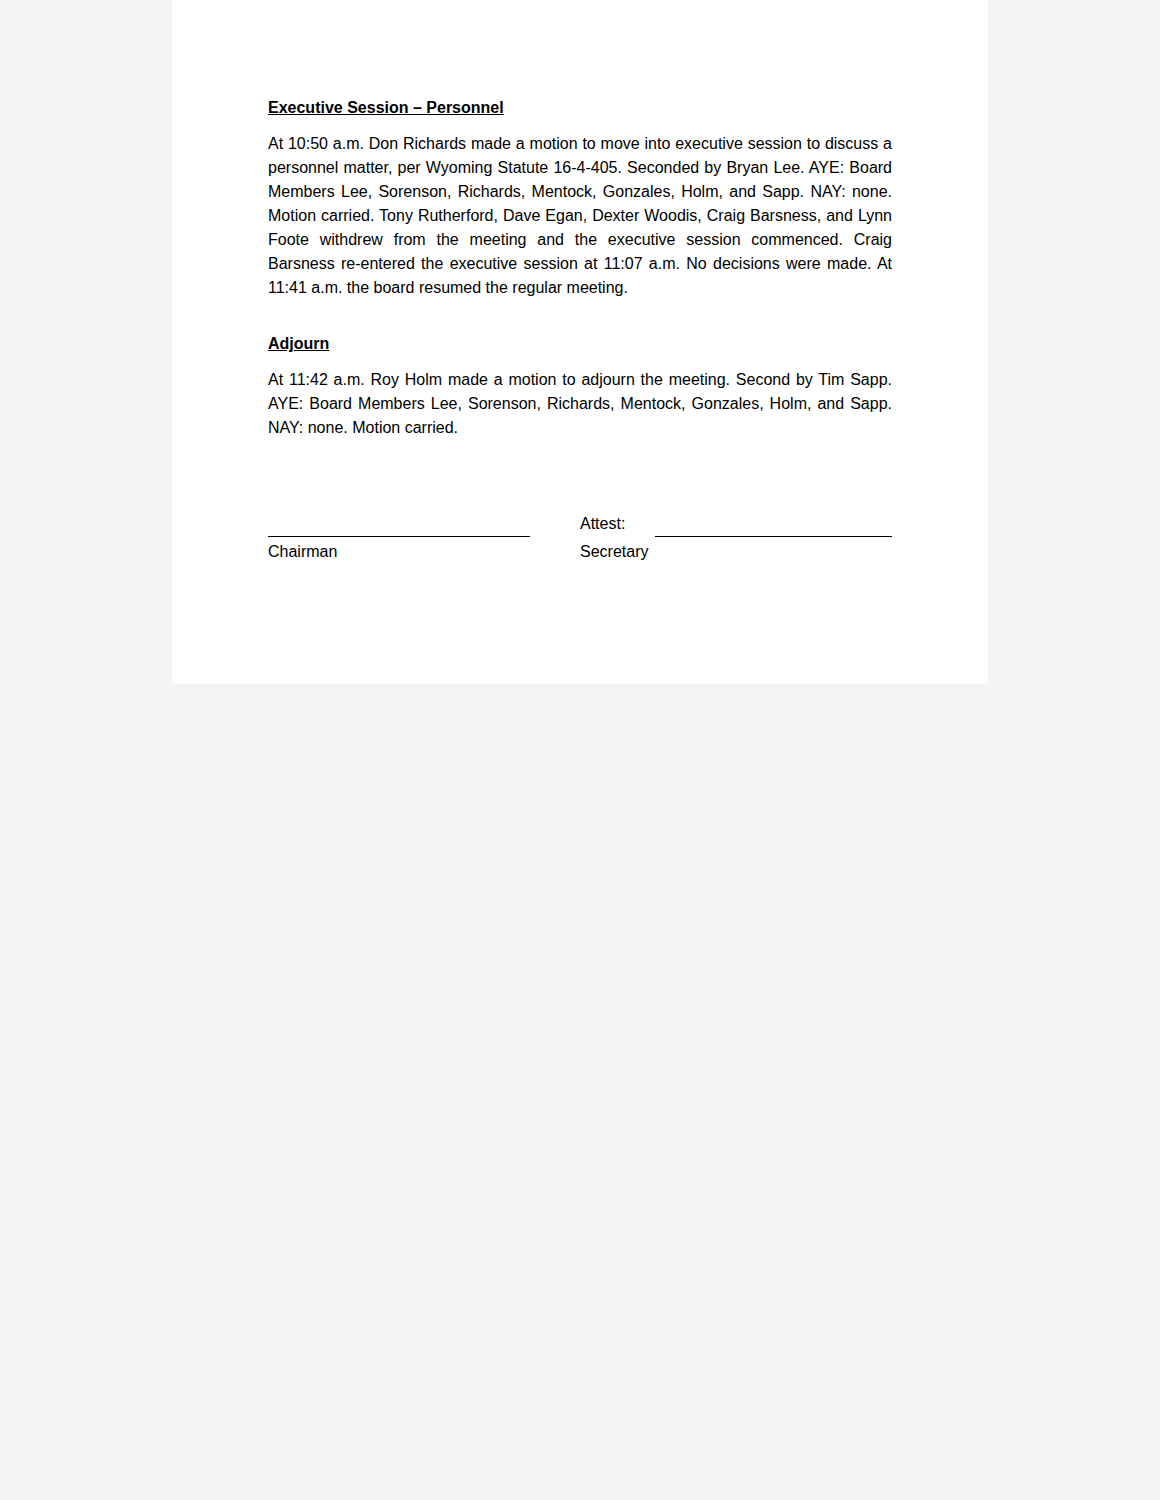Executive Session – Personnel
At 10:50 a.m. Don Richards made a motion to move into executive session to discuss a personnel matter, per Wyoming Statute 16-4-405. Seconded by Bryan Lee. AYE: Board Members Lee, Sorenson, Richards, Mentock, Gonzales, Holm, and Sapp. NAY: none. Motion carried. Tony Rutherford, Dave Egan, Dexter Woodis, Craig Barsness, and Lynn Foote withdrew from the meeting and the executive session commenced. Craig Barsness re-entered the executive session at 11:07 a.m. No decisions were made. At 11:41 a.m. the board resumed the regular meeting.
Adjourn
At 11:42 a.m. Roy Holm made a motion to adjourn the meeting. Second by Tim Sapp. AYE: Board Members Lee, Sorenson, Richards, Mentock, Gonzales, Holm, and Sapp. NAY: none. Motion carried.
| | | Attest: | |
| Chairman | | Secretary |